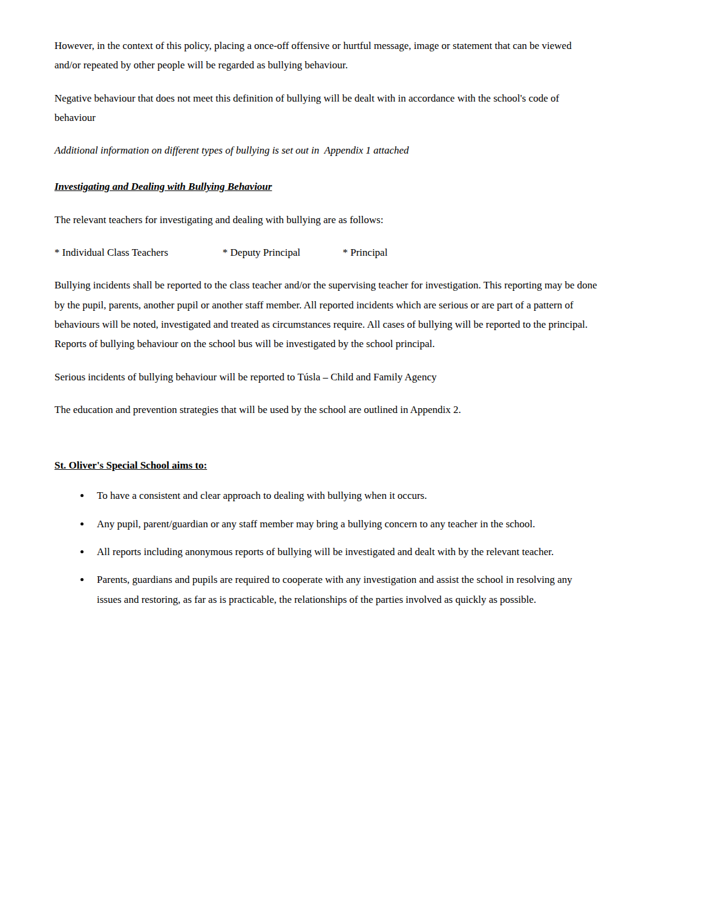However, in the context of this policy, placing a once-off offensive or hurtful message, image or statement that can be viewed and/or repeated by other people will be regarded as bullying behaviour.
Negative behaviour that does not meet this definition of bullying will be dealt with in accordance with the school's code of behaviour
Additional information on different types of bullying is set out in Appendix 1 attached
Investigating and Dealing with Bullying Behaviour
The relevant teachers for investigating and dealing with bullying are as follows:
* Individual Class Teachers * Deputy Principal * Principal
Bullying incidents shall be reported to the class teacher and/or the supervising teacher for investigation. This reporting may be done by the pupil, parents, another pupil or another staff member. All reported incidents which are serious or are part of a pattern of behaviours will be noted, investigated and treated as circumstances require. All cases of bullying will be reported to the principal. Reports of bullying behaviour on the school bus will be investigated by the school principal.
Serious incidents of bullying behaviour will be reported to Túsla – Child and Family Agency
The education and prevention strategies that will be used by the school are outlined in Appendix 2.
St. Oliver's Special School aims to:
To have a consistent and clear approach to dealing with bullying when it occurs.
Any pupil, parent/guardian or any staff member may bring a bullying concern to any teacher in the school.
All reports including anonymous reports of bullying will be investigated and dealt with by the relevant teacher.
Parents, guardians and pupils are required to cooperate with any investigation and assist the school in resolving any issues and restoring, as far as is practicable, the relationships of the parties involved as quickly as possible.